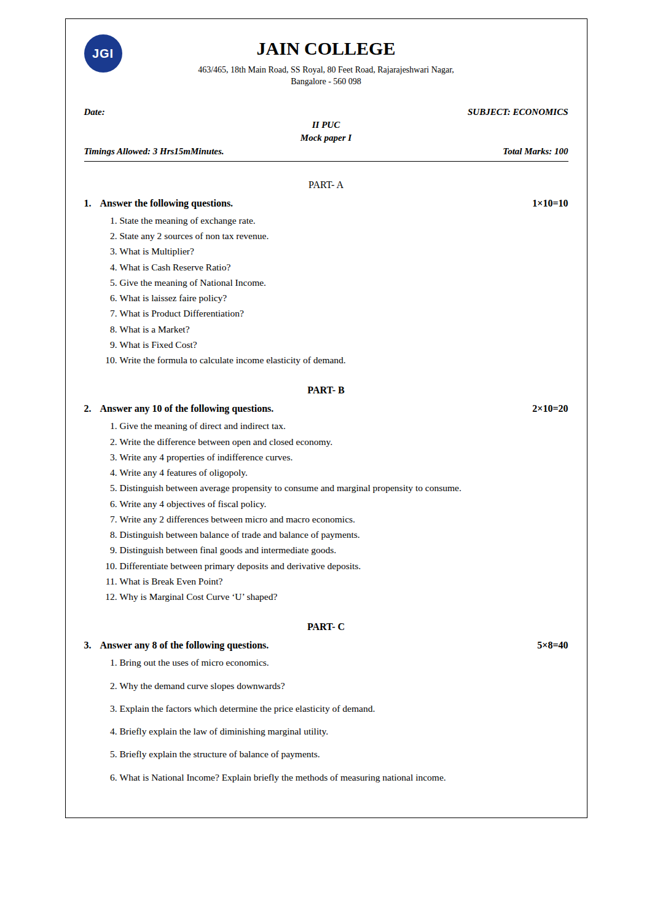JGI
JAIN COLLEGE
463/465, 18th Main Road, SS Royal, 80 Feet Road, Rajarajeshwari Nagar,
Bangalore - 560 098
Date: SUBJECT: ECONOMICS
II PUC
Mock paper I
Timings Allowed: 3 Hrs15mMinutes. Total Marks: 100
PART- A
1. Answer the following questions. 1×10=10
State the meaning of exchange rate.
State any 2 sources of non tax revenue.
What is Multiplier?
What is Cash Reserve Ratio?
Give the meaning of National Income.
What is laissez faire policy?
What is Product Differentiation?
What is a Market?
What is Fixed Cost?
Write the formula to calculate income elasticity of demand.
PART- B
2. Answer any 10 of the following questions. 2×10=20
Give the meaning of direct and indirect tax.
Write the difference between open and closed economy.
Write any 4 properties of indifference curves.
Write any 4 features of oligopoly.
Distinguish between average propensity to consume and marginal propensity to consume.
Write any 4 objectives of fiscal policy.
Write any 2 differences between micro and macro economics.
Distinguish between balance of trade and balance of payments.
Distinguish between final goods and intermediate goods.
Differentiate between primary deposits and derivative deposits.
What is Break Even Point?
Why is Marginal Cost Curve ‘U’ shaped?
PART- C
3. Answer any 8 of the following questions. 5×8=40
Bring out the uses of micro economics.
Why the demand curve slopes downwards?
Explain the factors which determine the price elasticity of demand.
Briefly explain the law of diminishing marginal utility.
Briefly explain the structure of balance of payments.
What is National Income? Explain briefly the methods of measuring national income.